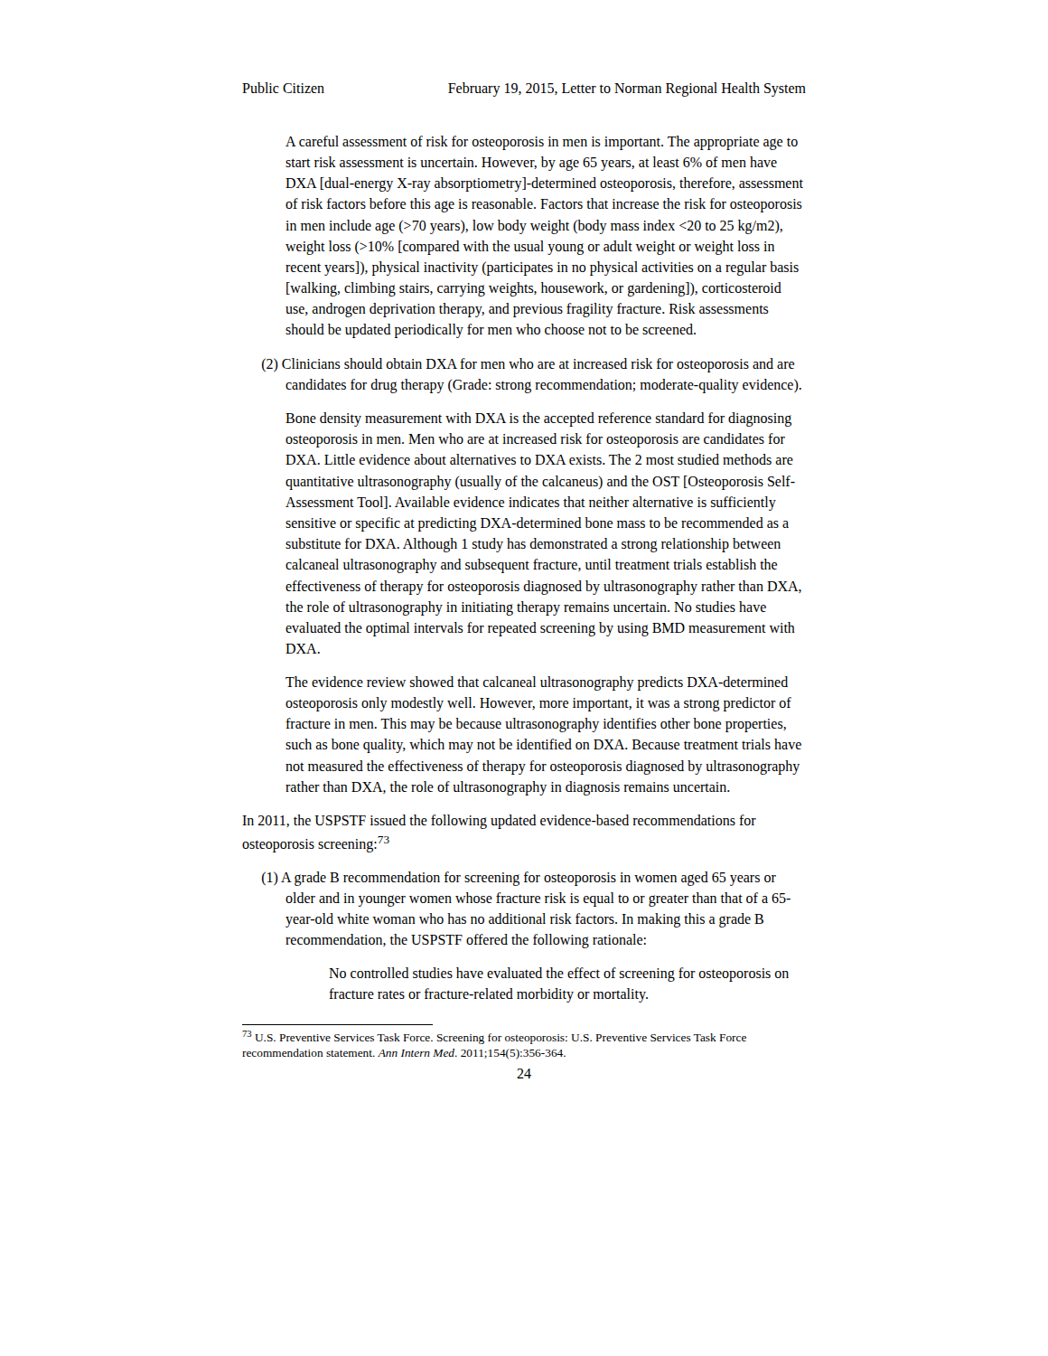Public Citizen
February 19, 2015, Letter to Norman Regional Health System
A careful assessment of risk for osteoporosis in men is important. The appropriate age to start risk assessment is uncertain. However, by age 65 years, at least 6% of men have DXA [dual-energy X-ray absorptiometry]-determined osteoporosis, therefore, assessment of risk factors before this age is reasonable. Factors that increase the risk for osteoporosis in men include age (>70 years), low body weight (body mass index <20 to 25 kg/m2), weight loss (>10% [compared with the usual young or adult weight or weight loss in recent years]), physical inactivity (participates in no physical activities on a regular basis [walking, climbing stairs, carrying weights, housework, or gardening]), corticosteroid use, androgen deprivation therapy, and previous fragility fracture. Risk assessments should be updated periodically for men who choose not to be screened.
(2) Clinicians should obtain DXA for men who are at increased risk for osteoporosis and are candidates for drug therapy (Grade: strong recommendation; moderate-quality evidence).
Bone density measurement with DXA is the accepted reference standard for diagnosing osteoporosis in men. Men who are at increased risk for osteoporosis are candidates for DXA. Little evidence about alternatives to DXA exists. The 2 most studied methods are quantitative ultrasonography (usually of the calcaneus) and the OST [Osteoporosis Self-Assessment Tool]. Available evidence indicates that neither alternative is sufficiently sensitive or specific at predicting DXA-determined bone mass to be recommended as a substitute for DXA. Although 1 study has demonstrated a strong relationship between calcaneal ultrasonography and subsequent fracture, until treatment trials establish the effectiveness of therapy for osteoporosis diagnosed by ultrasonography rather than DXA, the role of ultrasonography in initiating therapy remains uncertain. No studies have evaluated the optimal intervals for repeated screening by using BMD measurement with DXA.
The evidence review showed that calcaneal ultrasonography predicts DXA-determined osteoporosis only modestly well. However, more important, it was a strong predictor of fracture in men. This may be because ultrasonography identifies other bone properties, such as bone quality, which may not be identified on DXA. Because treatment trials have not measured the effectiveness of therapy for osteoporosis diagnosed by ultrasonography rather than DXA, the role of ultrasonography in diagnosis remains uncertain.
In 2011, the USPSTF issued the following updated evidence-based recommendations for osteoporosis screening:73
(1) A grade B recommendation for screening for osteoporosis in women aged 65 years or older and in younger women whose fracture risk is equal to or greater than that of a 65-year-old white woman who has no additional risk factors. In making this a grade B recommendation, the USPSTF offered the following rationale:
No controlled studies have evaluated the effect of screening for osteoporosis on fracture rates or fracture-related morbidity or mortality.
73 U.S. Preventive Services Task Force. Screening for osteoporosis: U.S. Preventive Services Task Force recommendation statement. Ann Intern Med. 2011;154(5):356-364.
24